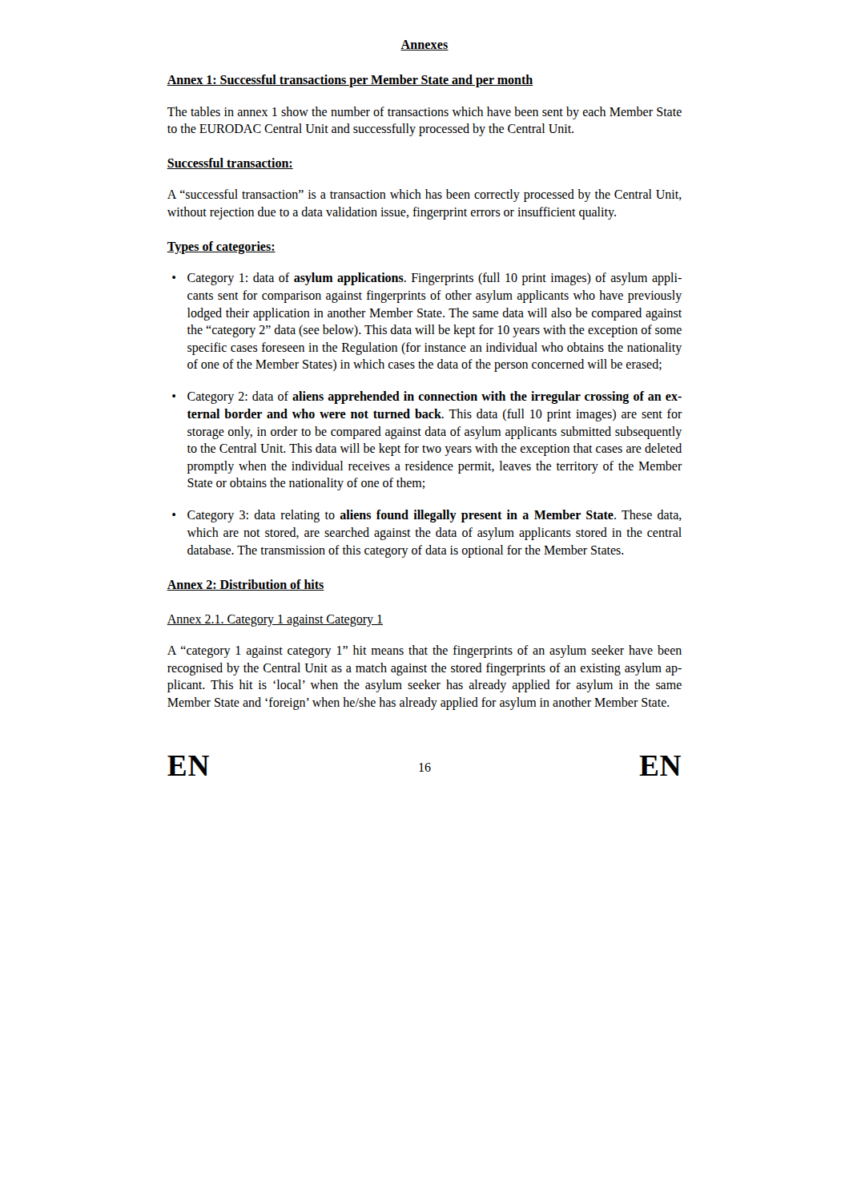Annexes
Annex 1: Successful transactions per Member State and per month
The tables in annex 1 show the number of transactions which have been sent by each Member State to the EURODAC Central Unit and successfully processed by the Central Unit.
Successful transaction:
A “successful transaction” is a transaction which has been correctly processed by the Central Unit, without rejection due to a data validation issue, fingerprint errors or insufficient quality.
Types of categories:
Category 1: data of asylum applications. Fingerprints (full 10 print images) of asylum applicants sent for comparison against fingerprints of other asylum applicants who have previously lodged their application in another Member State. The same data will also be compared against the “category 2” data (see below). This data will be kept for 10 years with the exception of some specific cases foreseen in the Regulation (for instance an individual who obtains the nationality of one of the Member States) in which cases the data of the person concerned will be erased;
Category 2: data of aliens apprehended in connection with the irregular crossing of an external border and who were not turned back. This data (full 10 print images) are sent for storage only, in order to be compared against data of asylum applicants submitted subsequently to the Central Unit. This data will be kept for two years with the exception that cases are deleted promptly when the individual receives a residence permit, leaves the territory of the Member State or obtains the nationality of one of them;
Category 3: data relating to aliens found illegally present in a Member State. These data, which are not stored, are searched against the data of asylum applicants stored in the central database. The transmission of this category of data is optional for the Member States.
Annex 2: Distribution of hits
Annex 2.1. Category 1 against Category 1
A “category 1 against category 1” hit means that the fingerprints of an asylum seeker have been recognised by the Central Unit as a match against the stored fingerprints of an existing asylum applicant. This hit is ‘local’ when the asylum seeker has already applied for asylum in the same Member State and ‘foreign’ when he/she has already applied for asylum in another Member State.
EN 16 EN